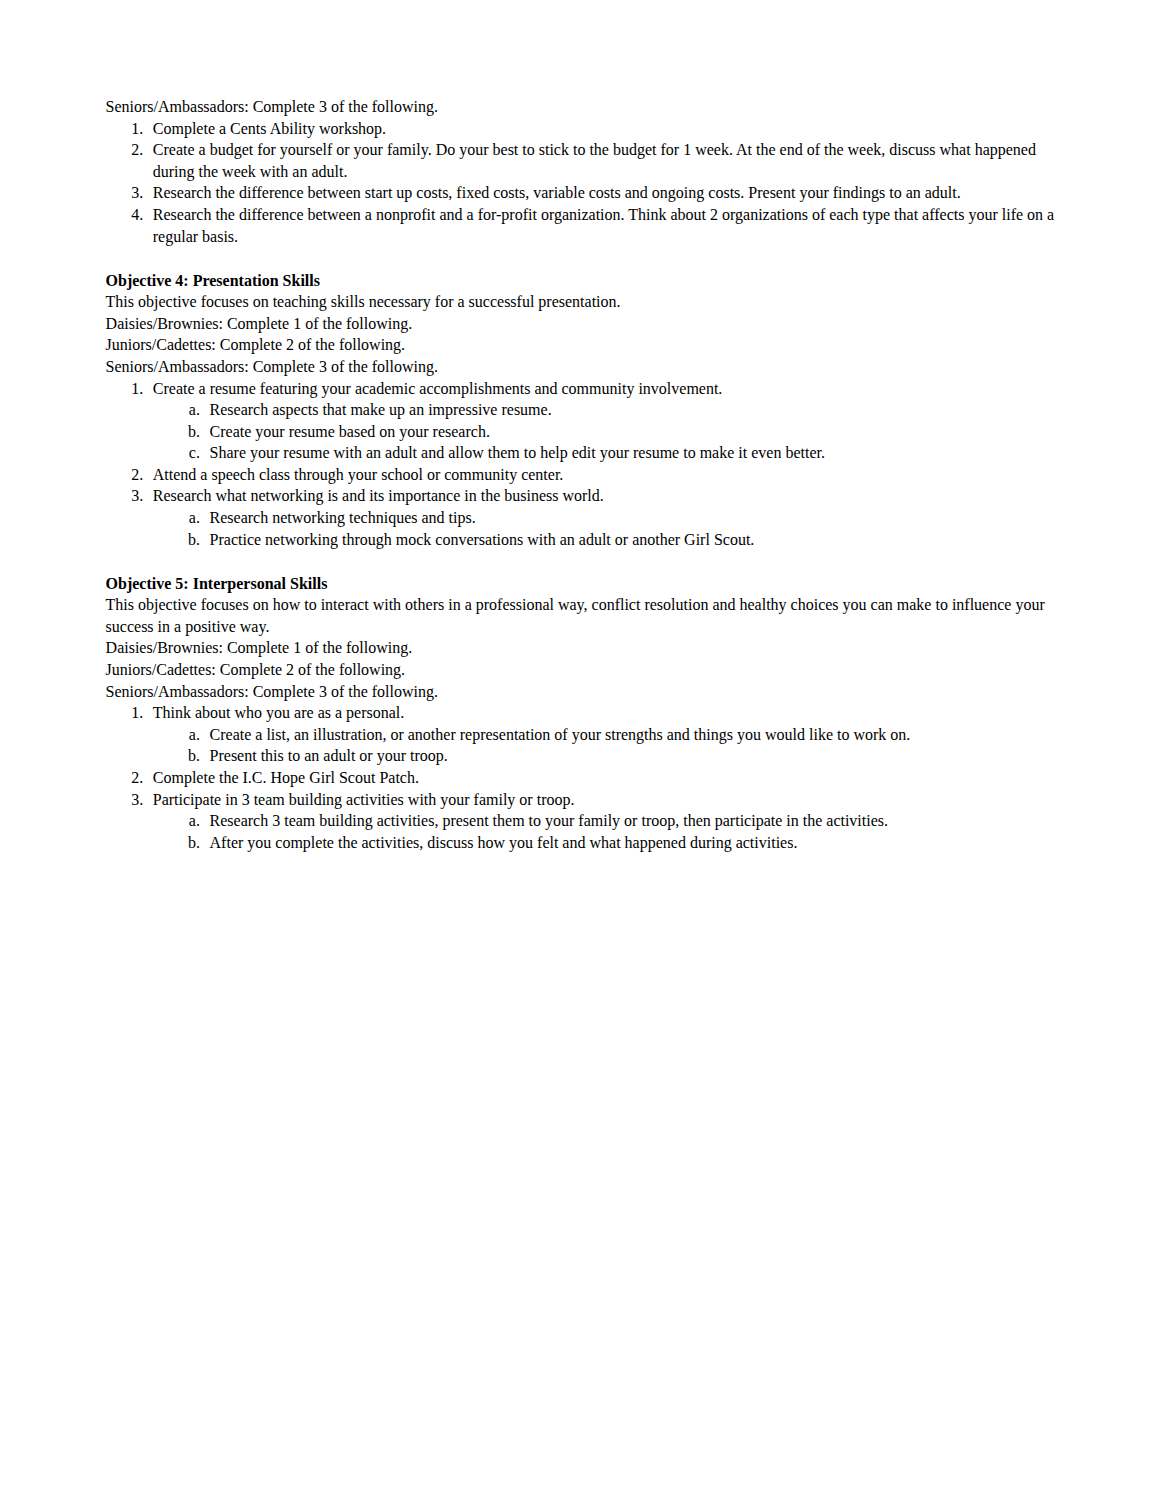Seniors/Ambassadors: Complete 3 of the following.
Complete a Cents Ability workshop.
Create a budget for yourself or your family. Do your best to stick to the budget for 1 week. At the end of the week, discuss what happened during the week with an adult.
Research the difference between start up costs, fixed costs, variable costs and ongoing costs. Present your findings to an adult.
Research the difference between a nonprofit and a for-profit organization. Think about 2 organizations of each type that affects your life on a regular basis.
Objective 4: Presentation Skills
This objective focuses on teaching skills necessary for a successful presentation.
Daisies/Brownies: Complete 1 of the following.
Juniors/Cadettes: Complete 2 of the following.
Seniors/Ambassadors: Complete 3 of the following.
Create a resume featuring your academic accomplishments and community involvement.
Research aspects that make up an impressive resume.
Create your resume based on your research.
Share your resume with an adult and allow them to help edit your resume to make it even better.
Attend a speech class through your school or community center.
Research what networking is and its importance in the business world.
Research networking techniques and tips.
Practice networking through mock conversations with an adult or another Girl Scout.
Objective 5: Interpersonal Skills
This objective focuses on how to interact with others in a professional way, conflict resolution and healthy choices you can make to influence your success in a positive way.
Daisies/Brownies: Complete 1 of the following.
Juniors/Cadettes: Complete 2 of the following.
Seniors/Ambassadors: Complete 3 of the following.
Think about who you are as a personal.
Create a list, an illustration, or another representation of your strengths and things you would like to work on.
Present this to an adult or your troop.
Complete the I.C. Hope Girl Scout Patch.
Participate in 3 team building activities with your family or troop.
Research 3 team building activities, present them to your family or troop, then participate in the activities.
After you complete the activities, discuss how you felt and what happened during activities.